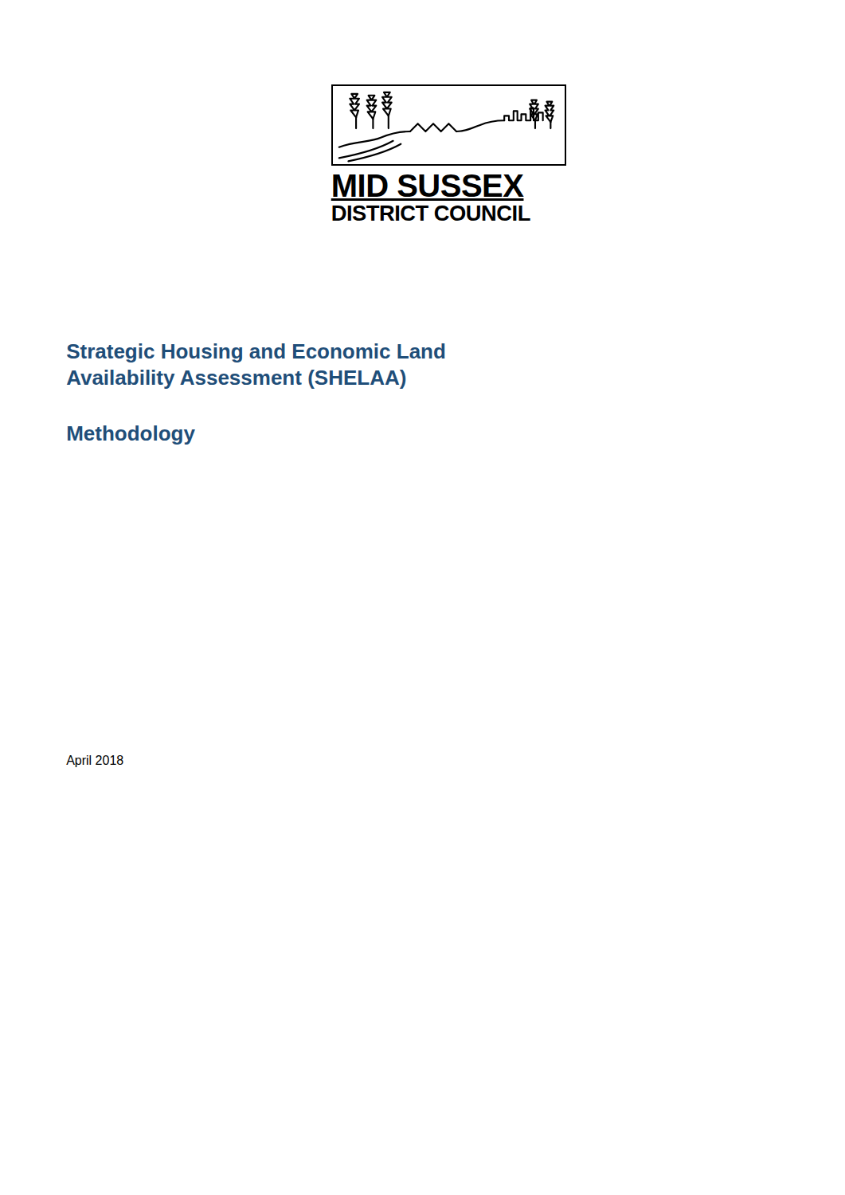MID SUSSEX DISTRICT COUNCIL
Strategic Housing and Economic Land Availability Assessment (SHELAA)
Methodology
April 2018